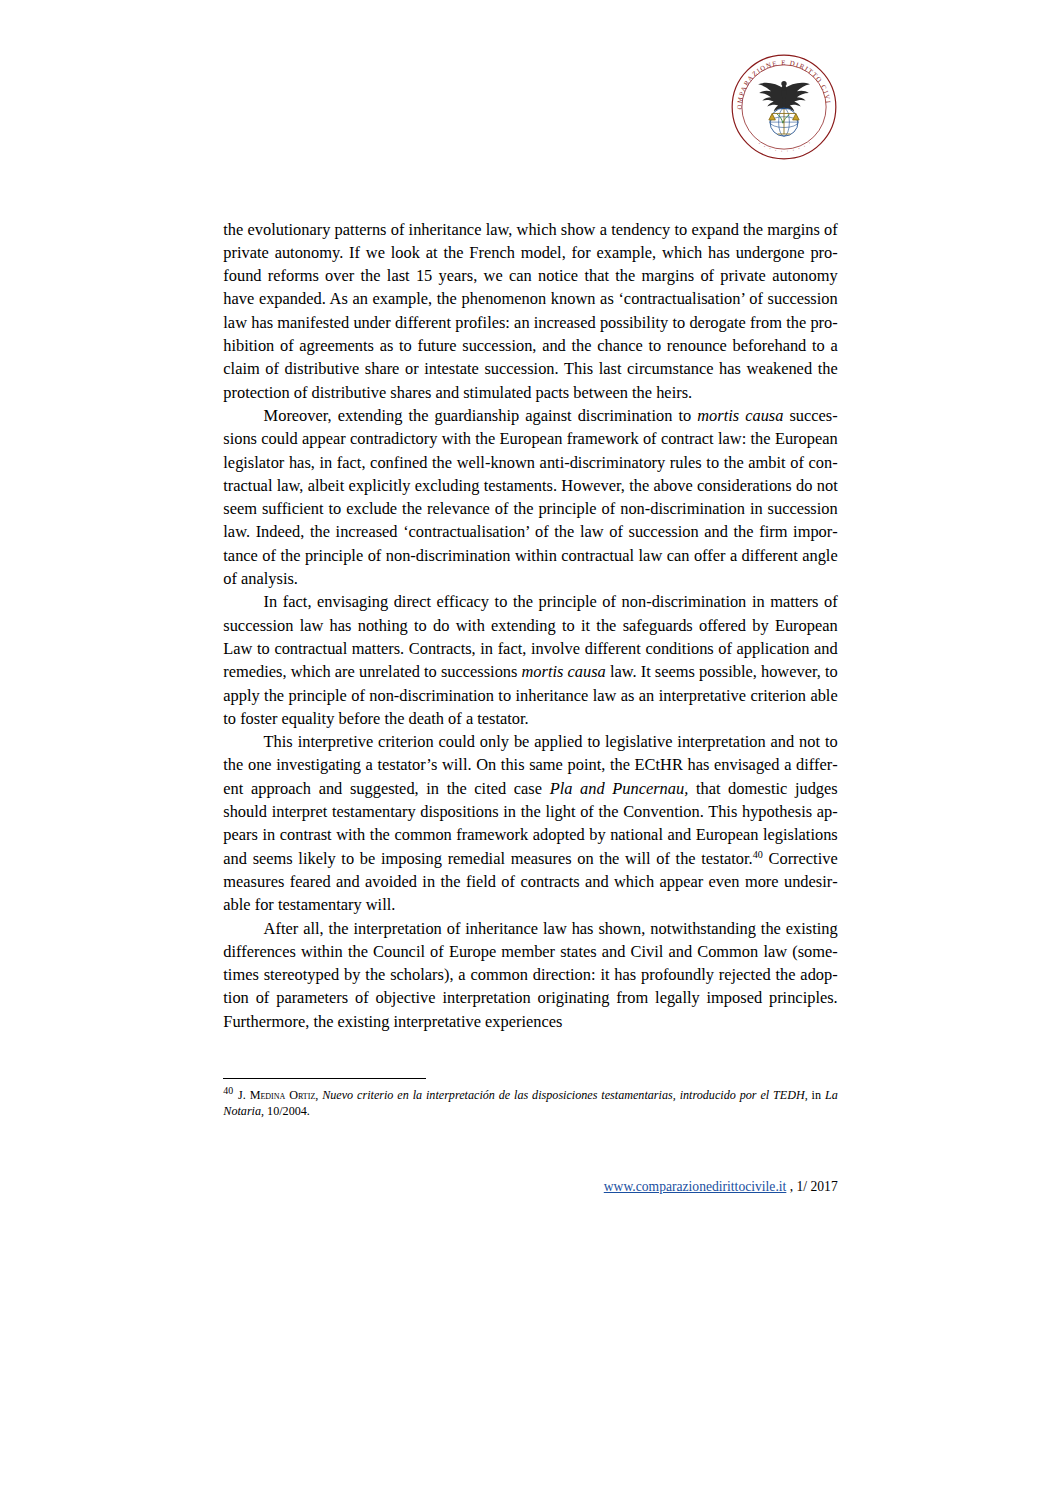COMPARAZIONE E DIRITTO CIVILE · · · · · · · · · ·
the evolutionary patterns of inheritance law, which show a tendency to expand the margins of private autonomy. If we look at the French model, for example, which has undergone profound reforms over the last 15 years, we can notice that the margins of private autonomy have expanded. As an example, the phenomenon known as ‘contractualisation’ of succession law has manifested under different profiles: an increased possibility to derogate from the prohibition of agreements as to future succession, and the chance to renounce beforehand to a claim of distributive share or intestate succession. This last circumstance has weakened the protection of distributive shares and stimulated pacts between the heirs.
Moreover, extending the guardianship against discrimination to mortis causa successions could appear contradictory with the European framework of contract law: the European legislator has, in fact, confined the well-known anti-discriminatory rules to the ambit of contractual law, albeit explicitly excluding testaments. However, the above considerations do not seem sufficient to exclude the relevance of the principle of non-discrimination in succession law. Indeed, the increased ‘contractualisation’ of the law of succession and the firm importance of the principle of non-discrimination within contractual law can offer a different angle of analysis.
In fact, envisaging direct efficacy to the principle of non-discrimination in matters of succession law has nothing to do with extending to it the safeguards offered by European Law to contractual matters. Contracts, in fact, involve different conditions of application and remedies, which are unrelated to successions mortis causa law. It seems possible, however, to apply the principle of non-discrimination to inheritance law as an interpretative criterion able to foster equality before the death of a testator.
This interpretive criterion could only be applied to legislative interpretation and not to the one investigating a testator’s will. On this same point, the ECtHR has envisaged a different approach and suggested, in the cited case Pla and Puncernau, that domestic judges should interpret testamentary dispositions in the light of the Convention. This hypothesis appears in contrast with the common framework adopted by national and European legislations and seems likely to be imposing remedial measures on the will of the testator.40 Corrective measures feared and avoided in the field of contracts and which appear even more undesirable for testamentary will.
After all, the interpretation of inheritance law has shown, notwithstanding the existing differences within the Council of Europe member states and Civil and Common law (sometimes stereotyped by the scholars), a common direction: it has profoundly rejected the adoption of parameters of objective interpretation originating from legally imposed principles. Furthermore, the existing interpretative experiences
40 J. Medina Ortiz, Nuevo criterio en la interpretación de las disposiciones testamentarias, introducido por el TEDH, in La Notaria, 10/2004.
www.comparazionedirittocivile.it , 1/ 2017